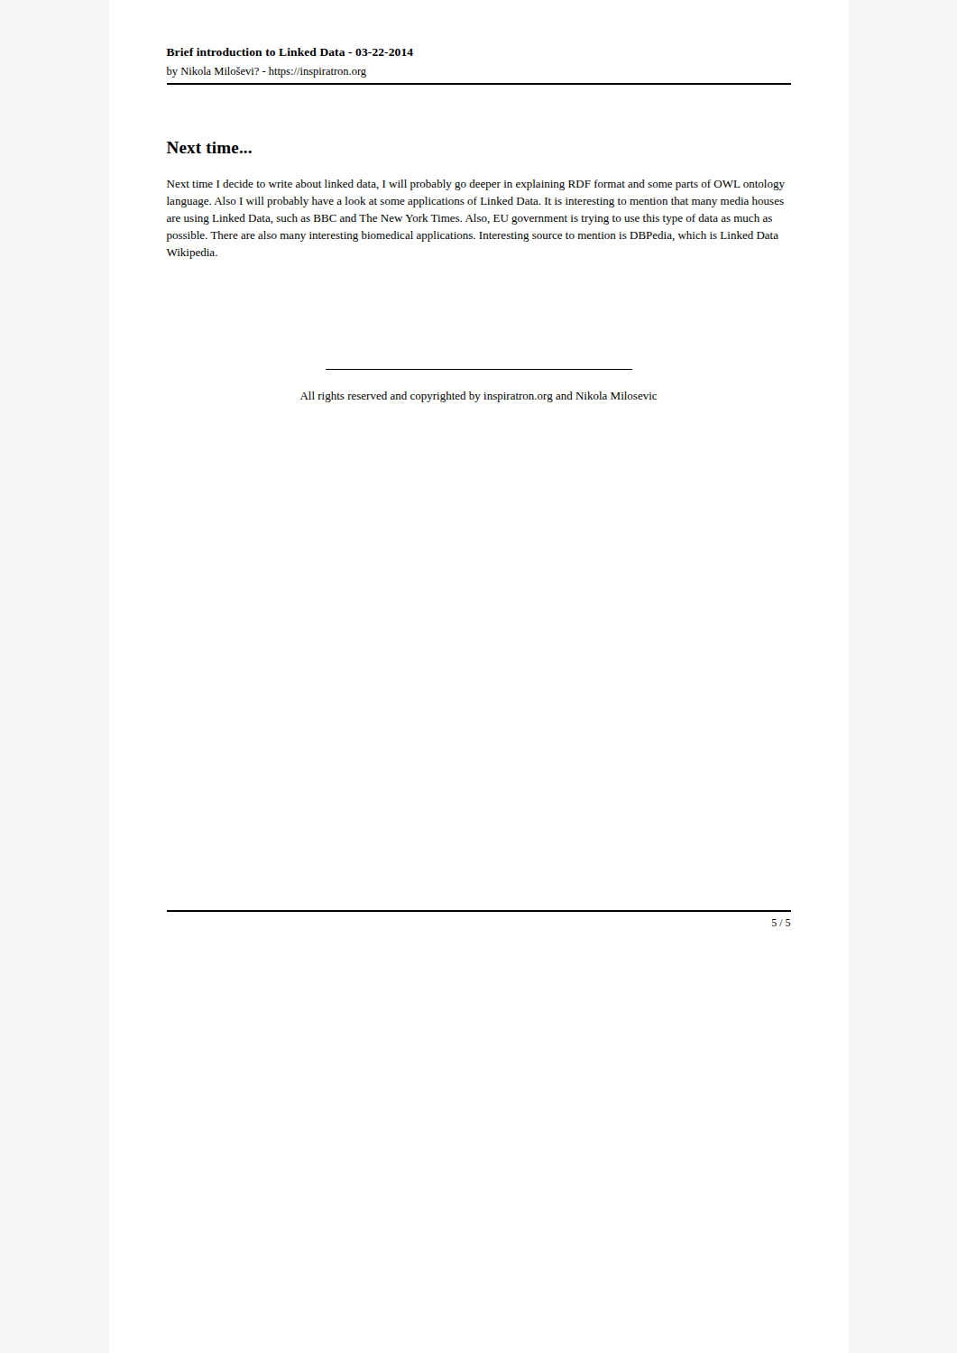Brief introduction to Linked Data - 03-22-2014
by Nikola Miloševi? - https://inspiratron.org
Next time...
Next time I decide to write about linked data, I will probably go deeper in explaining RDF format and some parts of OWL ontology language. Also I will probably have a look at some applications of Linked Data. It is interesting to mention that many media houses are using Linked Data, such as BBC and The New York Times. Also, EU government is trying to use this type of data as much as possible. There are also many interesting biomedical applications. Interesting source to mention is DBPedia, which is Linked Data Wikipedia.
All rights reserved and copyrighted by inspiratron.org and Nikola Milosevic
5 / 5